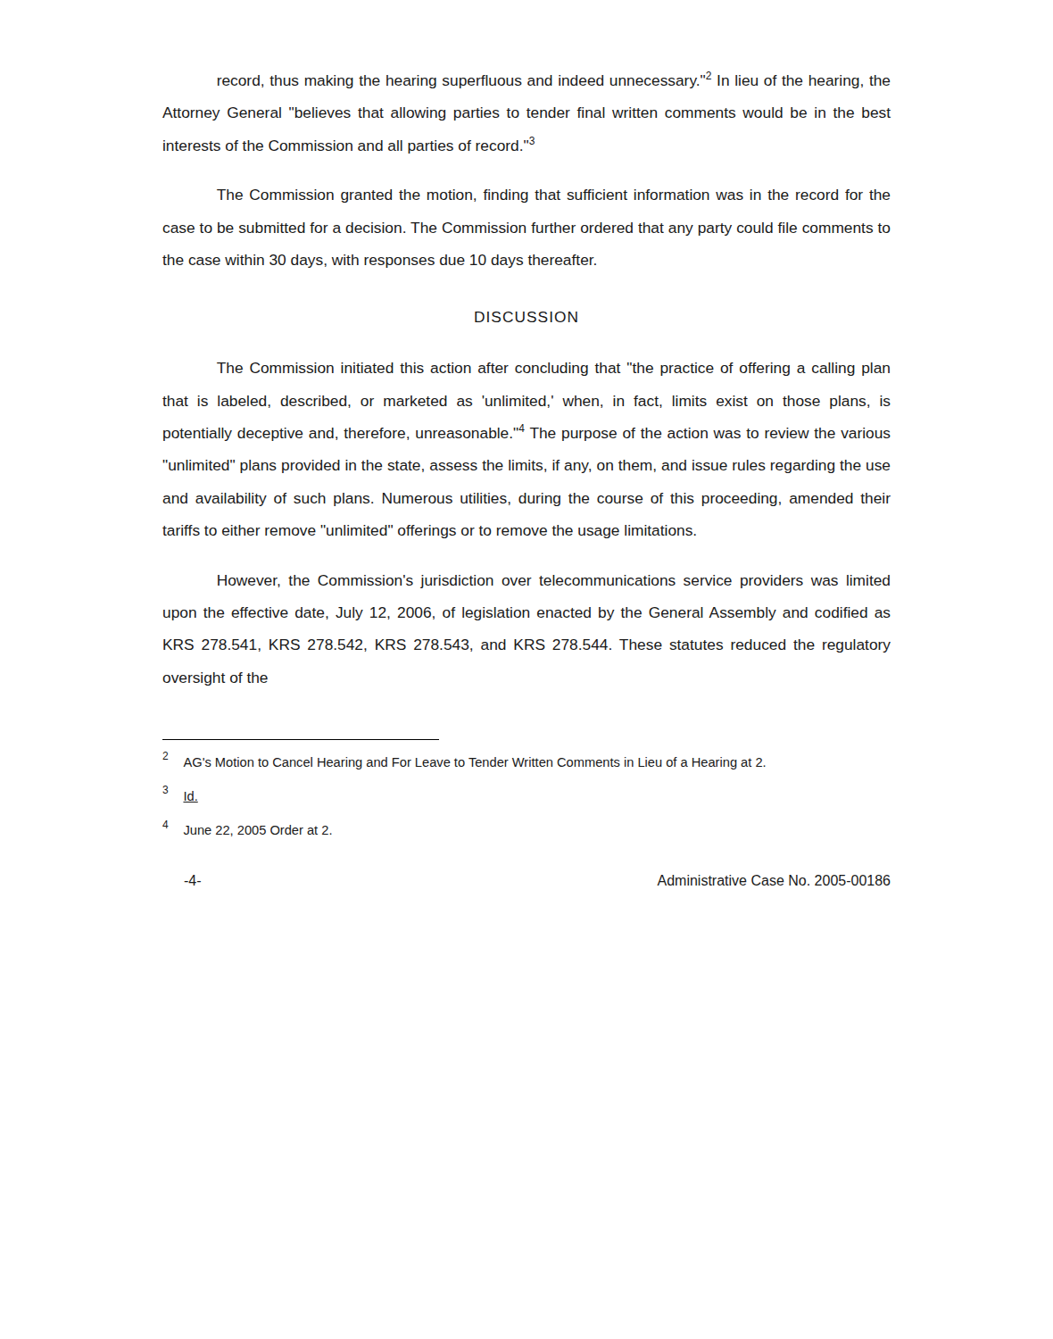record, thus making the hearing superfluous and indeed unnecessary."2 In lieu of the hearing, the Attorney General "believes that allowing parties to tender final written comments would be in the best interests of the Commission and all parties of record."3
The Commission granted the motion, finding that sufficient information was in the record for the case to be submitted for a decision. The Commission further ordered that any party could file comments to the case within 30 days, with responses due 10 days thereafter.
DISCUSSION
The Commission initiated this action after concluding that "the practice of offering a calling plan that is labeled, described, or marketed as 'unlimited,' when, in fact, limits exist on those plans, is potentially deceptive and, therefore, unreasonable."4 The purpose of the action was to review the various "unlimited" plans provided in the state, assess the limits, if any, on them, and issue rules regarding the use and availability of such plans. Numerous utilities, during the course of this proceeding, amended their tariffs to either remove "unlimited" offerings or to remove the usage limitations.
However, the Commission's jurisdiction over telecommunications service providers was limited upon the effective date, July 12, 2006, of legislation enacted by the General Assembly and codified as KRS 278.541, KRS 278.542, KRS 278.543, and KRS 278.544. These statutes reduced the regulatory oversight of the
2 AG's Motion to Cancel Hearing and For Leave to Tender Written Comments in Lieu of a Hearing at 2.
3 Id.
4 June 22, 2005 Order at 2.
-4- Administrative Case No. 2005-00186